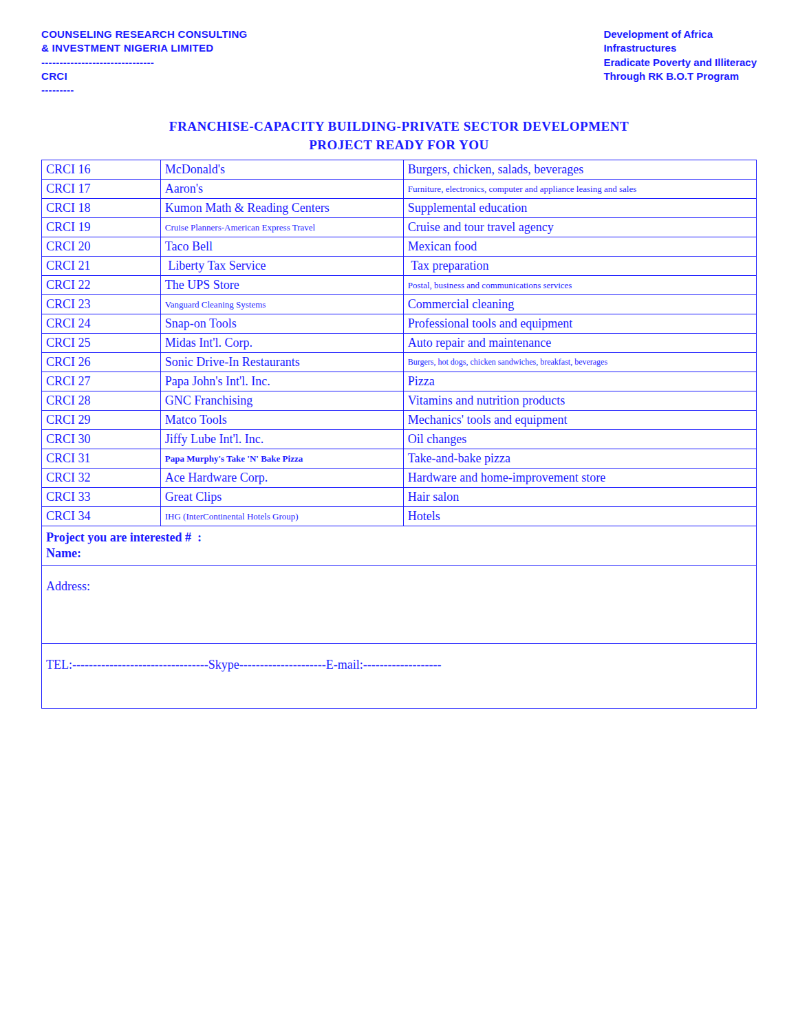COUNSELING RESEARCH CONSULTING
& INVESTMENT NIGERIA LIMITED
-------------------------------
CRCI
---------
Development of Africa
Infrastructures
Eradicate Poverty and Illiteracy
Through RK B.O.T Program
FRANCHISE-CAPACITY BUILDING-PRIVATE SECTOR DEVELOPMENT
PROJECT READY FOR YOU
| CRCI 16 | McDonald's | Burgers, chicken, salads, beverages |
| CRCI 17 | Aaron's | Furniture, electronics, computer and appliance leasing and sales |
| CRCI 18 | Kumon Math & Reading Centers | Supplemental education |
| CRCI 19 | Cruise Planners-American Express Travel | Cruise and tour travel agency |
| CRCI 20 | Taco Bell | Mexican food |
| CRCI 21 | Liberty Tax Service | Tax preparation |
| CRCI 22 | The UPS Store | Postal, business and communications services |
| CRCI 23 | Vanguard Cleaning Systems | Commercial cleaning |
| CRCI 24 | Snap-on Tools | Professional tools and equipment |
| CRCI 25 | Midas Int'l. Corp. | Auto repair and maintenance |
| CRCI 26 | Sonic Drive-In Restaurants | Burgers, hot dogs, chicken sandwiches, breakfast, beverages |
| CRCI 27 | Papa John's Int'l. Inc. | Pizza |
| CRCI 28 | GNC Franchising | Vitamins and nutrition products |
| CRCI 29 | Matco Tools | Mechanics' tools and equipment |
| CRCI 30 | Jiffy Lube Int'l. Inc. | Oil changes |
| CRCI 31 | Papa Murphy's Take 'N' Bake Pizza | Take-and-bake pizza |
| CRCI 32 | Ace Hardware Corp. | Hardware and home-improvement store |
| CRCI 33 | Great Clips | Hair salon |
| CRCI 34 | IHG (InterContinental Hotels Group) | Hotels |
| Project you are interested # : |
| Name: |
| Address: |
| TEL:---------------------------------Skype---------------------E-mail:------------------- |